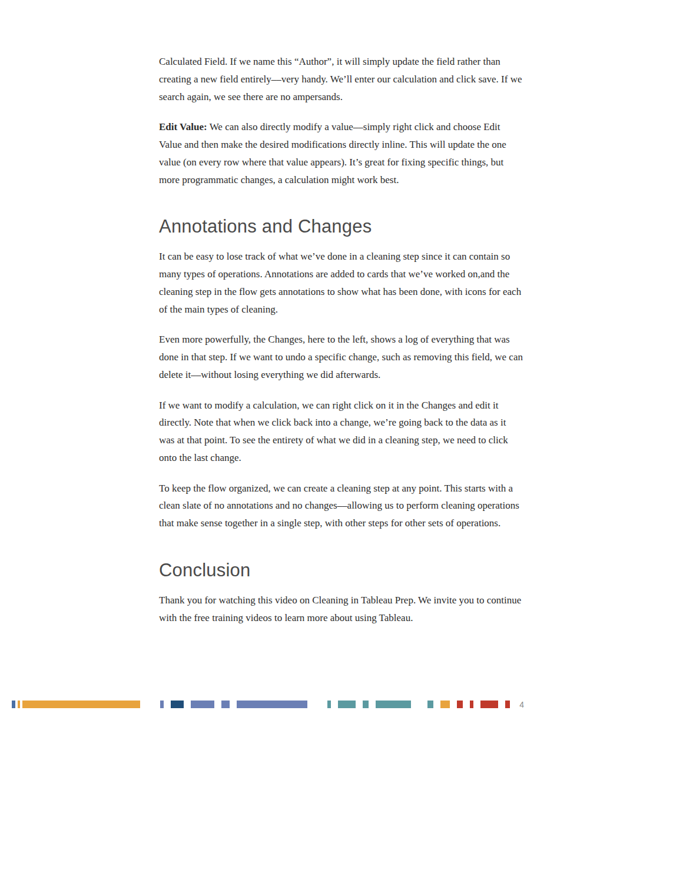Calculated Field. If we name this “Author”, it will simply update the field rather than creating a new field entirely––very handy. We’ll enter our calculation and click save. If we search again, we see there are no ampersands.
Edit Value: We can also directly modify a value––simply right click and choose Edit Value and then make the desired modifications directly inline. This will update the one value (on every row where that value appears). It’s great for fixing specific things, but more programmatic changes, a calculation might work best.
Annotations and Changes
It can be easy to lose track of what we’ve done in a cleaning step since it can contain so many types of operations. Annotations are added to cards that we’ve worked on,and the cleaning step in the flow gets annotations to show what has been done, with icons for each of the main types of cleaning.
Even more powerfully, the Changes, here to the left, shows a log of everything that was done in that step. If we want to undo a specific change, such as removing this field, we can delete it––without losing everything we did afterwards.
If we want to modify a calculation, we can right click on it in the Changes and edit it directly. Note that when we click back into a change, we’re going back to the data as it was at that point. To see the entirety of what we did in a cleaning step, we need to click onto the last change.
To keep the flow organized, we can create a cleaning step at any point. This starts with a clean slate of no annotations and no changes––allowing us to perform cleaning operations that make sense together in a single step, with other steps for other sets of operations.
Conclusion
Thank you for watching this video on Cleaning in Tableau Prep. We invite you to continue with the free training videos to learn more about using Tableau.
4